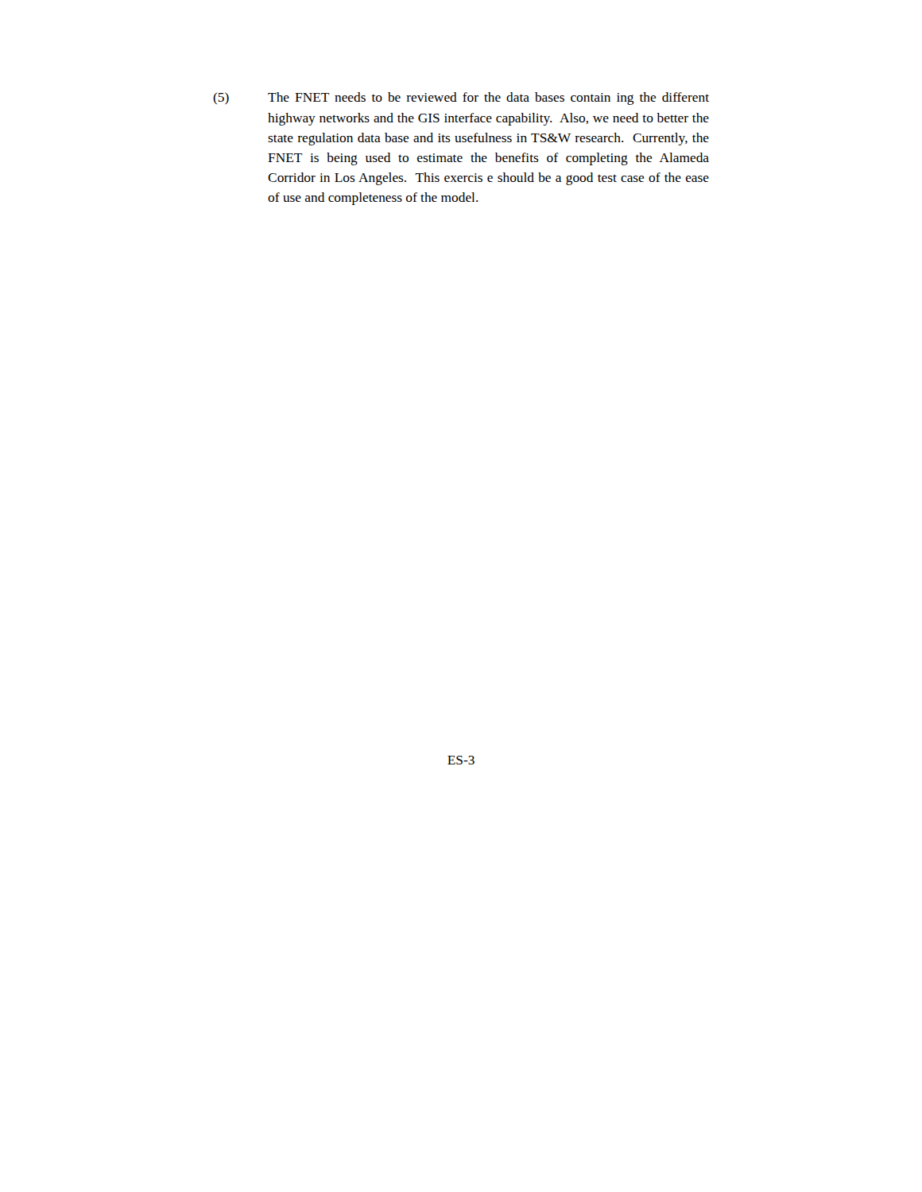(5)
The FNET needs to be reviewed for the data bases contain ing the different highway networks and the GIS interface capability. Also, we need to better the state regulation data base and its usefulness in TS&W research. Currently, the FNET is being used to estimate the benefits of completing the Alameda Corridor in Los Angeles. This exercis e should be a good test case of the ease of use and completeness of the model.
ES-3